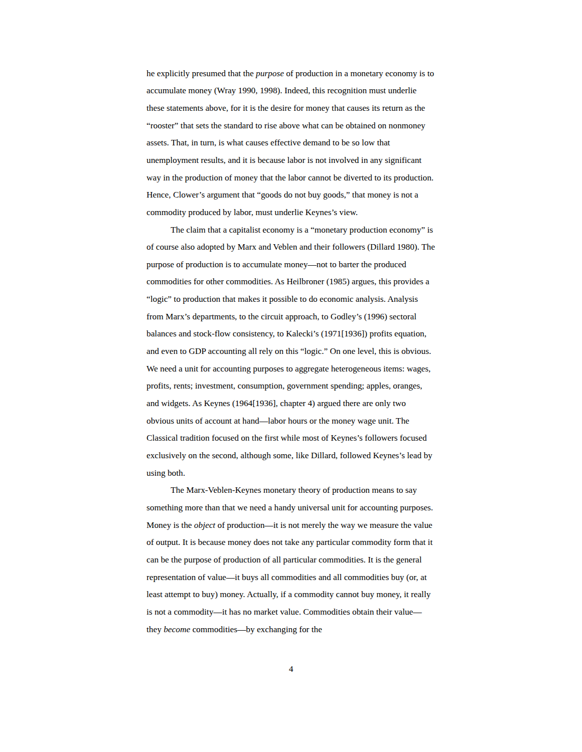he explicitly presumed that the purpose of production in a monetary economy is to accumulate money (Wray 1990, 1998). Indeed, this recognition must underlie these statements above, for it is the desire for money that causes its return as the “rooster” that sets the standard to rise above what can be obtained on nonmoney assets. That, in turn, is what causes effective demand to be so low that unemployment results, and it is because labor is not involved in any significant way in the production of money that the labor cannot be diverted to its production. Hence, Clower’s argument that “goods do not buy goods,” that money is not a commodity produced by labor, must underlie Keynes’s view.
The claim that a capitalist economy is a “monetary production economy” is of course also adopted by Marx and Veblen and their followers (Dillard 1980). The purpose of production is to accumulate money—not to barter the produced commodities for other commodities. As Heilbroner (1985) argues, this provides a “logic” to production that makes it possible to do economic analysis. Analysis from Marx’s departments, to the circuit approach, to Godley’s (1996) sectoral balances and stock-flow consistency, to Kalecki’s (1971[1936]) profits equation, and even to GDP accounting all rely on this “logic.” On one level, this is obvious. We need a unit for accounting purposes to aggregate heterogeneous items: wages, profits, rents; investment, consumption, government spending; apples, oranges, and widgets. As Keynes (1964[1936], chapter 4) argued there are only two obvious units of account at hand—labor hours or the money wage unit. The Classical tradition focused on the first while most of Keynes’s followers focused exclusively on the second, although some, like Dillard, followed Keynes’s lead by using both.
The Marx-Veblen-Keynes monetary theory of production means to say something more than that we need a handy universal unit for accounting purposes. Money is the object of production—it is not merely the way we measure the value of output. It is because money does not take any particular commodity form that it can be the purpose of production of all particular commodities. It is the general representation of value—it buys all commodities and all commodities buy (or, at least attempt to buy) money. Actually, if a commodity cannot buy money, it really is not a commodity—it has no market value. Commodities obtain their value—they become commodities—by exchanging for the
4